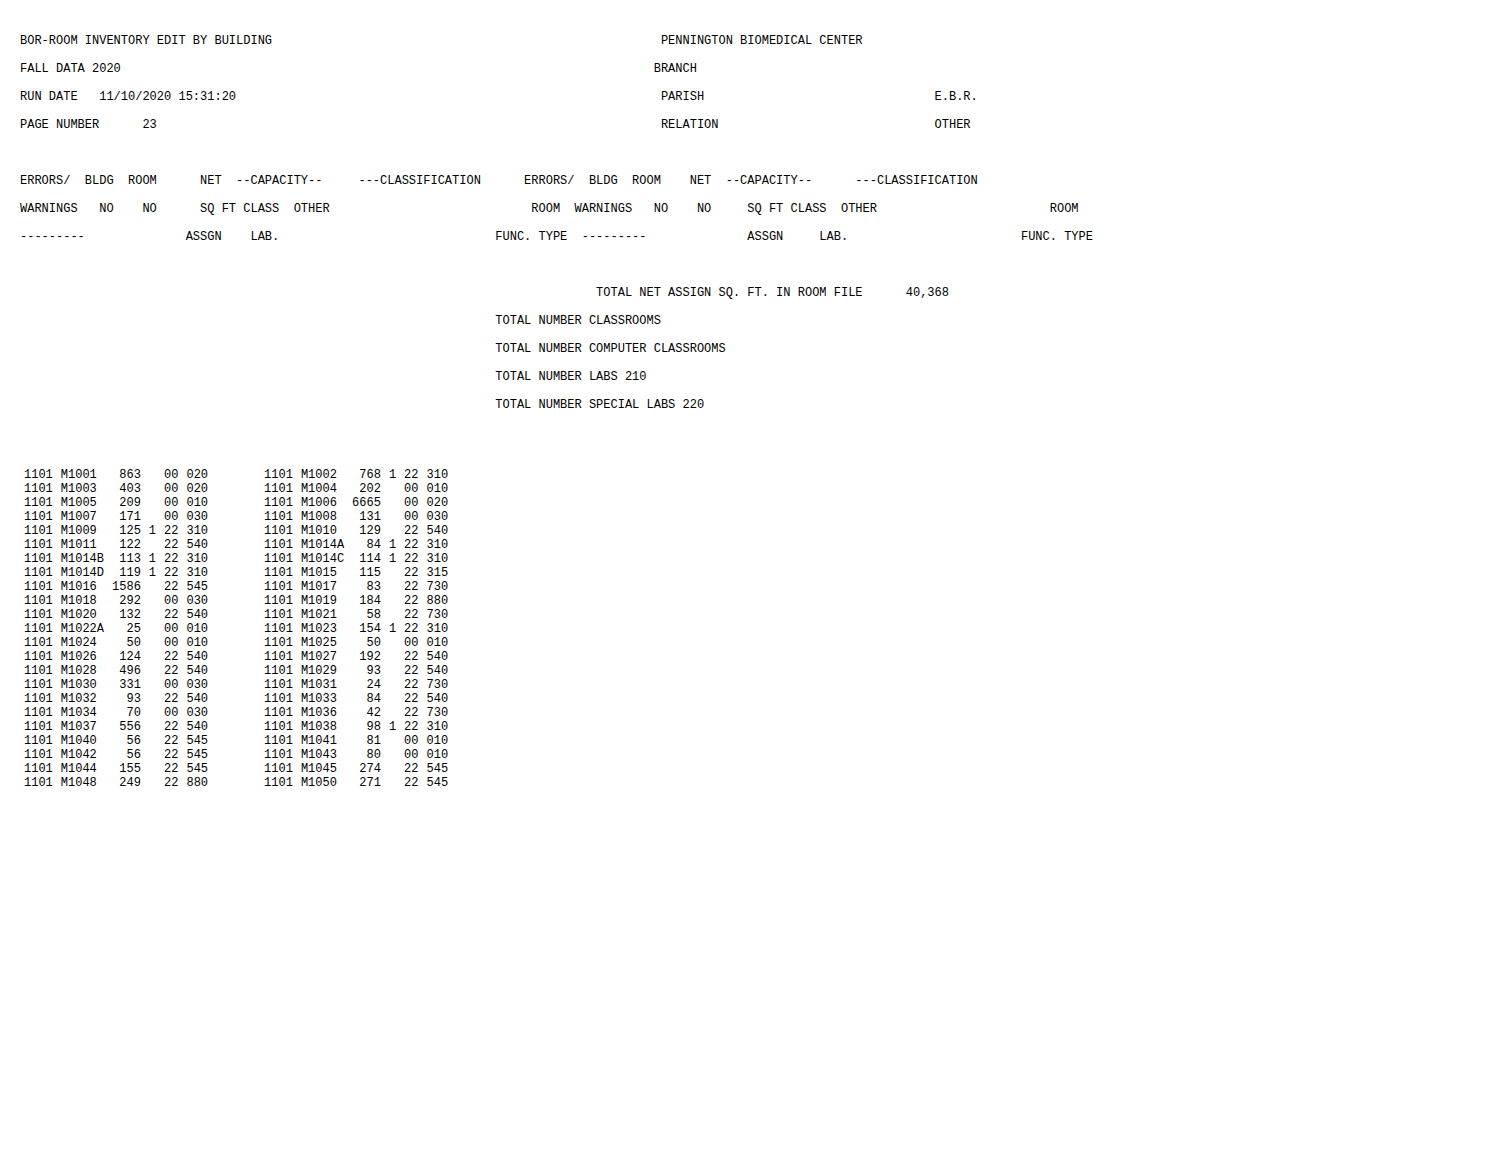BOR-ROOM INVENTORY EDIT BY BUILDING PENNINGTON BIOMEDICAL CENTER
FALL DATA 2020 BRANCH
RUN DATE 11/10/2020 15:31:20 PARISH E.B.R.
PAGE NUMBER 23 RELATION OTHER
ERRORS/ BLDG ROOM NET --CAPACITY-- ---CLASSIFICATION ERRORS/ BLDG ROOM NET --CAPACITY-- ---CLASSIFICATION
WARNINGS NO NO SQ FT CLASS OTHER ROOM WARNINGS NO NO SQ FT CLASS OTHER ROOM
--------- ASSGN LAB. FUNC. TYPE --------- ASSGN LAB. FUNC. TYPE
TOTAL NET ASSIGN SQ. FT. IN ROOM FILE 40,368
TOTAL NUMBER CLASSROOMS
TOTAL NUMBER COMPUTER CLASSROOMS
TOTAL NUMBER LABS 210
TOTAL NUMBER SPECIAL LABS 220
| 1101 | M1001 | 863 | | 00 | 020 | | 1101 | M1002 | 768 | 1 | 22 | 310 |
| 1101 | M1003 | 403 | | 00 | 020 | | 1101 | M1004 | 202 | | 00 | 010 |
| 1101 | M1005 | 209 | | 00 | 010 | | 1101 | M1006 | 6665 | | 00 | 020 |
| 1101 | M1007 | 171 | | 00 | 030 | | 1101 | M1008 | 131 | | 00 | 030 |
| 1101 | M1009 | 125 | 1 | 22 | 310 | | 1101 | M1010 | 129 | | 22 | 540 |
| 1101 | M1011 | 122 | | 22 | 540 | | 1101 | M1014A | 84 | 1 | 22 | 310 |
| 1101 | M1014B | 113 | 1 | 22 | 310 | | 1101 | M1014C | 114 | 1 | 22 | 310 |
| 1101 | M1014D | 119 | 1 | 22 | 310 | | 1101 | M1015 | 115 | | 22 | 315 |
| 1101 | M1016 | 1586 | | 22 | 545 | | 1101 | M1017 | 83 | | 22 | 730 |
| 1101 | M1018 | 292 | | 00 | 030 | | 1101 | M1019 | 184 | | 22 | 880 |
| 1101 | M1020 | 132 | | 22 | 540 | | 1101 | M1021 | 58 | | 22 | 730 |
| 1101 | M1022A | 25 | | 00 | 010 | | 1101 | M1023 | 154 | 1 | 22 | 310 |
| 1101 | M1024 | 50 | | 00 | 010 | | 1101 | M1025 | 50 | | 00 | 010 |
| 1101 | M1026 | 124 | | 22 | 540 | | 1101 | M1027 | 192 | | 22 | 540 |
| 1101 | M1028 | 496 | | 22 | 540 | | 1101 | M1029 | 93 | | 22 | 540 |
| 1101 | M1030 | 331 | | 00 | 030 | | 1101 | M1031 | 24 | | 22 | 730 |
| 1101 | M1032 | 93 | | 22 | 540 | | 1101 | M1033 | 84 | | 22 | 540 |
| 1101 | M1034 | 70 | | 00 | 030 | | 1101 | M1036 | 42 | | 22 | 730 |
| 1101 | M1037 | 556 | | 22 | 540 | | 1101 | M1038 | 98 | 1 | 22 | 310 |
| 1101 | M1040 | 56 | | 22 | 545 | | 1101 | M1041 | 81 | | 00 | 010 |
| 1101 | M1042 | 56 | | 22 | 545 | | 1101 | M1043 | 80 | | 00 | 010 |
| 1101 | M1044 | 155 | | 22 | 545 | | 1101 | M1045 | 274 | | 22 | 545 |
| 1101 | M1048 | 249 | | 22 | 880 | | 1101 | M1050 | 271 | | 22 | 545 |